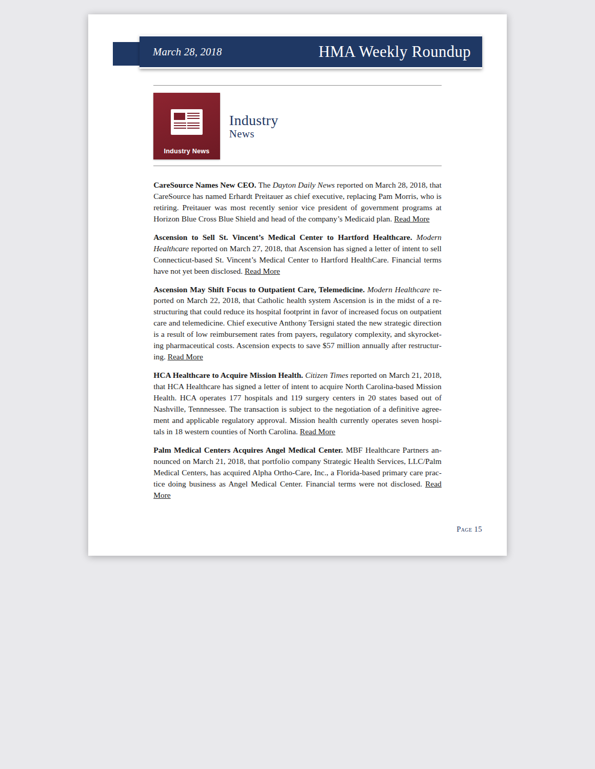March 28, 2018 HMA Weekly Roundup
Industry News
IndustryNews
CareSource Names New CEO. The Dayton Daily News reported on March 28, 2018, that CareSource has named Erhardt Preitauer as chief executive, replacing Pam Morris, who is retiring. Preitauer was most recently senior vice president of government programs at Horizon Blue Cross Blue Shield and head of the company’s Medicaid plan. Read More
Ascension to Sell St. Vincent’s Medical Center to Hartford Healthcare. Modern Healthcare reported on March 27, 2018, that Ascension has signed a letter of intent to sell Connecticut-based St. Vincent’s Medical Center to Hartford HealthCare. Financial terms have not yet been disclosed. Read More
Ascension May Shift Focus to Outpatient Care, Telemedicine. Modern Healthcare reported on March 22, 2018, that Catholic health system Ascension is in the midst of a restructuring that could reduce its hospital footprint in favor of increased focus on outpatient care and telemedicine. Chief executive Anthony Tersigni stated the new strategic direction is a result of low reimbursement rates from payers, regulatory complexity, and skyrocketing pharmaceutical costs. Ascension expects to save $57 million annually after restructuring. Read More
HCA Healthcare to Acquire Mission Health. Citizen Times reported on March 21, 2018, that HCA Healthcare has signed a letter of intent to acquire North Carolina-based Mission Health. HCA operates 177 hospitals and 119 surgery centers in 20 states based out of Nashville, Tennnessee. The transaction is subject to the negotiation of a definitive agreement and applicable regulatory approval. Mission health currently operates seven hospitals in 18 western counties of North Carolina. Read More
Palm Medical Centers Acquires Angel Medical Center. MBF Healthcare Partners announced on March 21, 2018, that portfolio company Strategic Health Services, LLC/Palm Medical Centers, has acquired Alpha Ortho-Care, Inc., a Florida-based primary care practice doing business as Angel Medical Center. Financial terms were not disclosed. Read More
Page 15